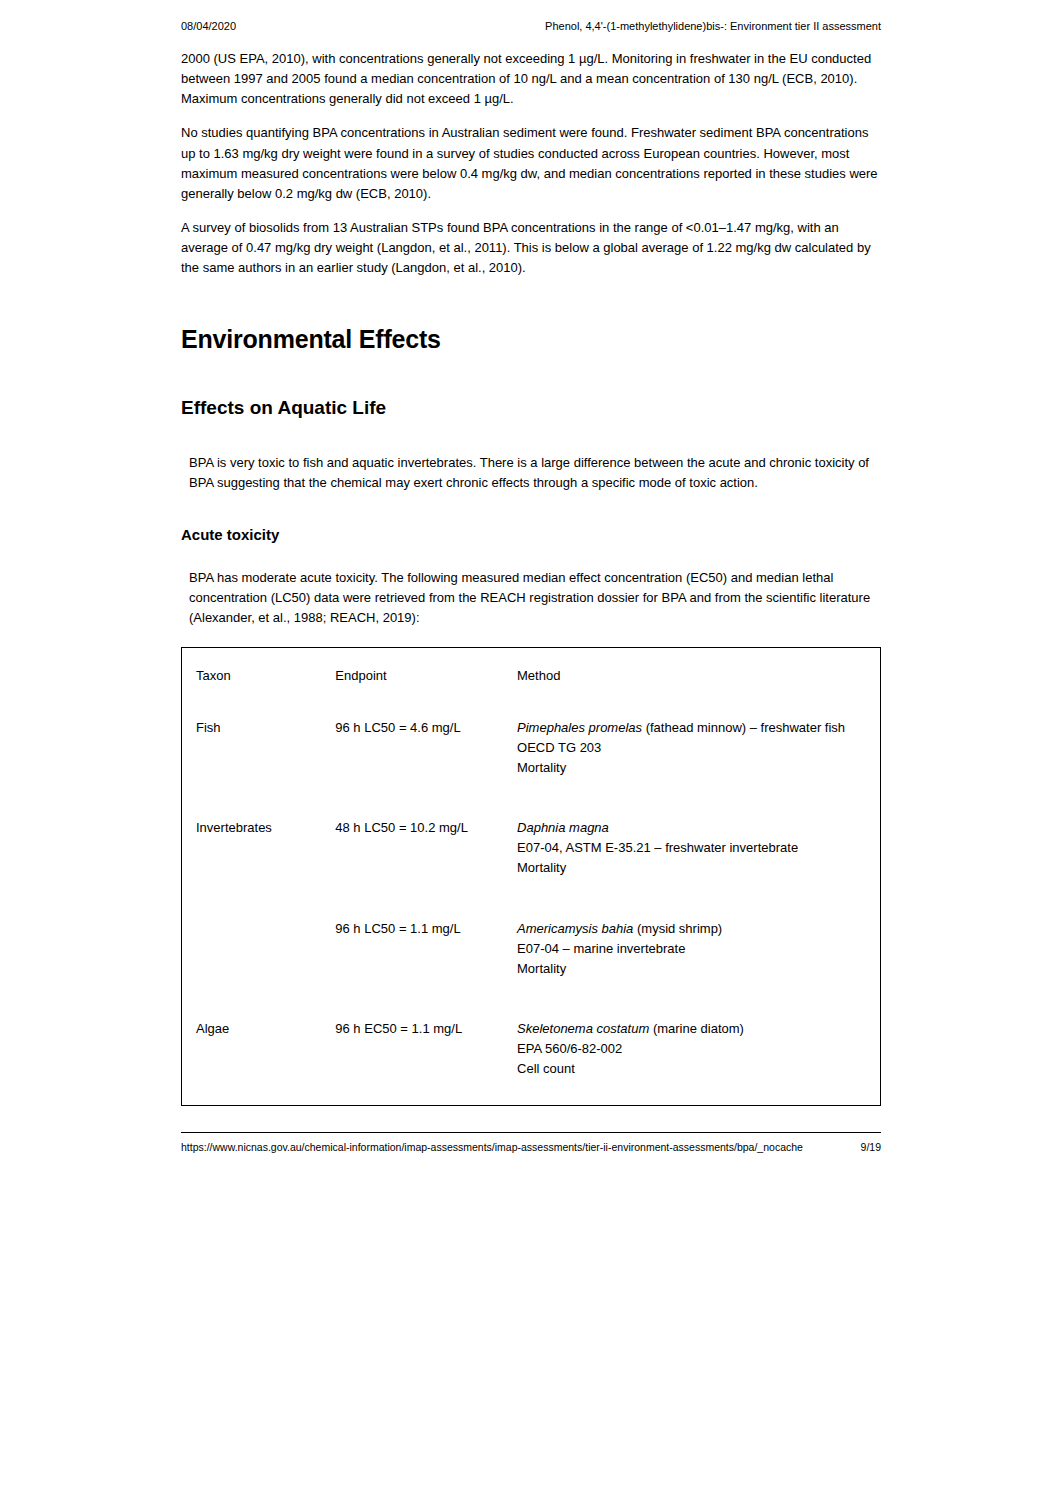08/04/2020
Phenol, 4,4'-(1-methylethylidene)bis-: Environment tier II assessment
2000 (US EPA, 2010), with concentrations generally not exceeding 1 µg/L. Monitoring in freshwater in the EU conducted between 1997 and 2005 found a median concentration of 10 ng/L and a mean concentration of 130 ng/L (ECB, 2010). Maximum concentrations generally did not exceed 1 µg/L.
No studies quantifying BPA concentrations in Australian sediment were found. Freshwater sediment BPA concentrations up to 1.63 mg/kg dry weight were found in a survey of studies conducted across European countries. However, most maximum measured concentrations were below 0.4 mg/kg dw, and median concentrations reported in these studies were generally below 0.2 mg/kg dw (ECB, 2010).
A survey of biosolids from 13 Australian STPs found BPA concentrations in the range of <0.01–1.47 mg/kg, with an average of 0.47 mg/kg dry weight (Langdon, et al., 2011). This is below a global average of 1.22 mg/kg dw calculated by the same authors in an earlier study (Langdon, et al., 2010).
Environmental Effects
Effects on Aquatic Life
BPA is very toxic to fish and aquatic invertebrates. There is a large difference between the acute and chronic toxicity of BPA suggesting that the chemical may exert chronic effects through a specific mode of toxic action.
Acute toxicity
BPA has moderate acute toxicity. The following measured median effect concentration (EC50) and median lethal concentration (LC50) data were retrieved from the REACH registration dossier for BPA and from the scientific literature (Alexander, et al., 1988; REACH, 2019):
| Taxon | Endpoint | Method |
| Fish | 96 h LC50 = 4.6 mg/L | Pimephales promelas (fathead minnow) – freshwater fish OECD TG 203 Mortality |
| Invertebrates | 48 h LC50 = 10.2 mg/L | Daphnia magna E07-04, ASTM E-35.21 – freshwater invertebrate Mortality |
| | 96 h LC50 = 1.1 mg/L | Americamysis bahia (mysid shrimp) E07-04 – marine invertebrate Mortality |
| Algae | 96 h EC50 = 1.1 mg/L | Skeletonema costatum (marine diatom) EPA 560/6-82-002 Cell count |
https://www.nicnas.gov.au/chemical-information/imap-assessments/imap-assessments/tier-ii-environment-assessments/bpa/_nocache
9/19